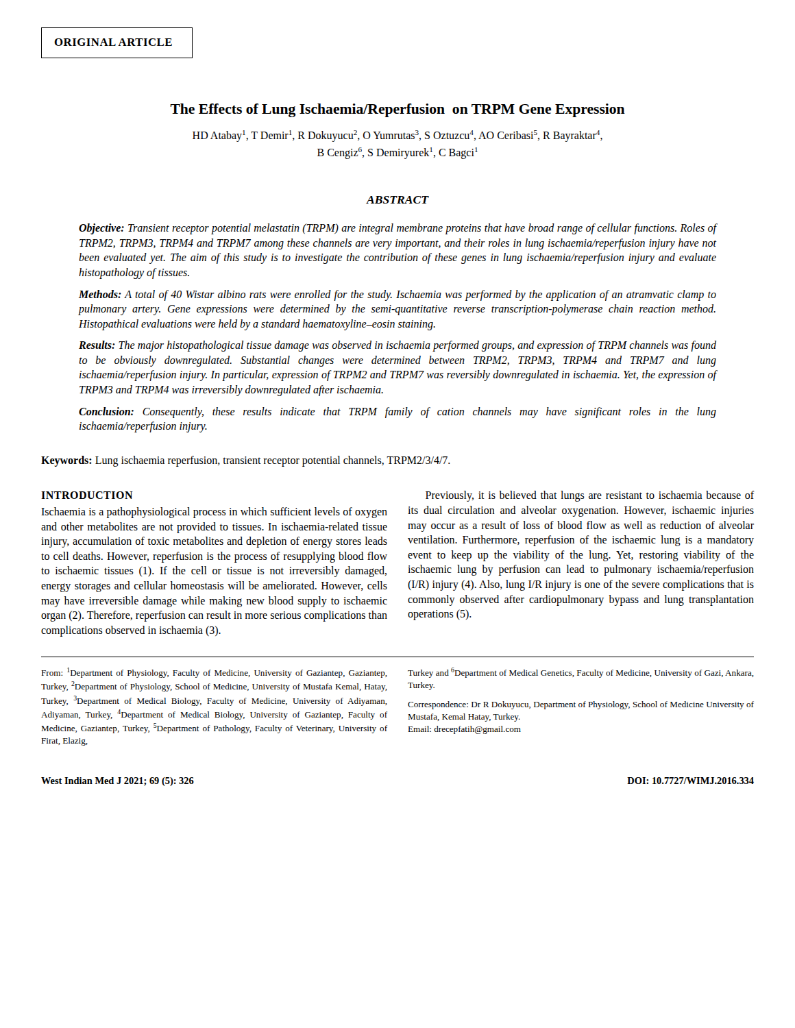ORIGINAL ARTICLE
The Effects of Lung Ischaemia/Reperfusion on TRPM Gene Expression
HD Atabay1, T Demir1, R Dokuyucu2, O Yumrutas3, S Oztuzcu4, AO Ceribasi5, R Bayraktar4,
B Cengiz6, S Demiryurek1, C Bagci1
ABSTRACT
Objective: Transient receptor potential melastatin (TRPM) are integral membrane proteins that have broad range of cellular functions. Roles of TRPM2, TRPM3, TRPM4 and TRPM7 among these channels are very important, and their roles in lung ischaemia/reperfusion injury have not been evaluated yet. The aim of this study is to investigate the contribution of these genes in lung ischaemia/reperfusion injury and evaluate histopathology of tissues.
Methods: A total of 40 Wistar albino rats were enrolled for the study. Ischaemia was performed by the application of an atramvatic clamp to pulmonary artery. Gene expressions were determined by the semi-quantitative reverse transcription-polymerase chain reaction method. Histopathical evaluations were held by a standard haematoxyline–eosin staining.
Results: The major histopathological tissue damage was observed in ischaemia performed groups, and expression of TRPM channels was found to be obviously downregulated. Substantial changes were determined between TRPM2, TRPM3, TRPM4 and TRPM7 and lung ischaemia/reperfusion injury. In particular, expression of TRPM2 and TRPM7 was reversibly downregulated in ischaemia. Yet, the expression of TRPM3 and TRPM4 was irreversibly downregulated after ischaemia.
Conclusion: Consequently, these results indicate that TRPM family of cation channels may have significant roles in the lung ischaemia/reperfusion injury.
Keywords: Lung ischaemia reperfusion, transient receptor potential channels, TRPM2/3/4/7.
INTRODUCTION
Ischaemia is a pathophysiological process in which sufficient levels of oxygen and other metabolites are not provided to tissues. In ischaemia-related tissue injury, accumulation of toxic metabolites and depletion of energy stores leads to cell deaths. However, reperfusion is the process of resupplying blood flow to ischaemic tissues (1). If the cell or tissue is not irreversibly damaged, energy storages and cellular homeostasis will be ameliorated. However, cells may have irreversible damage while making new blood supply to ischaemic organ (2). Therefore, reperfusion can result in more serious complications than complications observed in ischaemia (3).
Previously, it is believed that lungs are resistant to ischaemia because of its dual circulation and alveolar oxygenation. However, ischaemic injuries may occur as a result of loss of blood flow as well as reduction of alveolar ventilation. Furthermore, reperfusion of the ischaemic lung is a mandatory event to keep up the viability of the lung. Yet, restoring viability of the ischaemic lung by perfusion can lead to pulmonary ischaemia/reperfusion (I/R) injury (4). Also, lung I/R injury is one of the severe complications that is commonly observed after cardiopulmonary bypass and lung transplantation operations (5).
From: 1Department of Physiology, Faculty of Medicine, University of Gaziantep, Gaziantep, Turkey, 2Department of Physiology, School of Medicine, University of Mustafa Kemal, Hatay, Turkey, 3Department of Medical Biology, Faculty of Medicine, University of Adiyaman, Adiyaman, Turkey, 4Department of Medical Biology, University of Gaziantep, Faculty of Medicine, Gaziantep, Turkey, 5Department of Pathology, Faculty of Veterinary, University of Firat, Elazig,
Turkey and 6Department of Medical Genetics, Faculty of Medicine, University of Gazi, Ankara, Turkey.
Correspondence: Dr R Dokuyucu, Department of Physiology, School of Medicine University of Mustafa, Kemal Hatay, Turkey.
Email: drecepfatih@gmail.com
West Indian Med J 2021; 69 (5): 326 DOI: 10.7727/WIMJ.2016.334